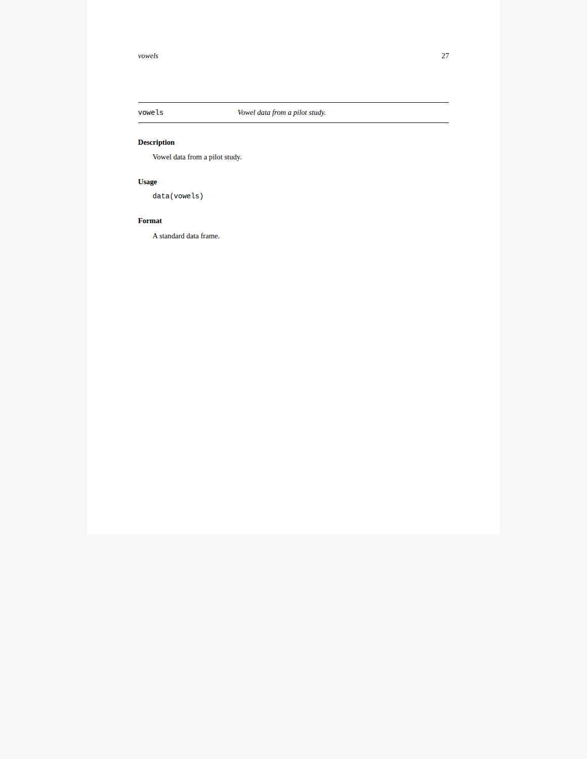vowels 27
vowels Vowel data from a pilot study.
Description
Vowel data from a pilot study.
Usage
data(vowels)
Format
A standard data frame.